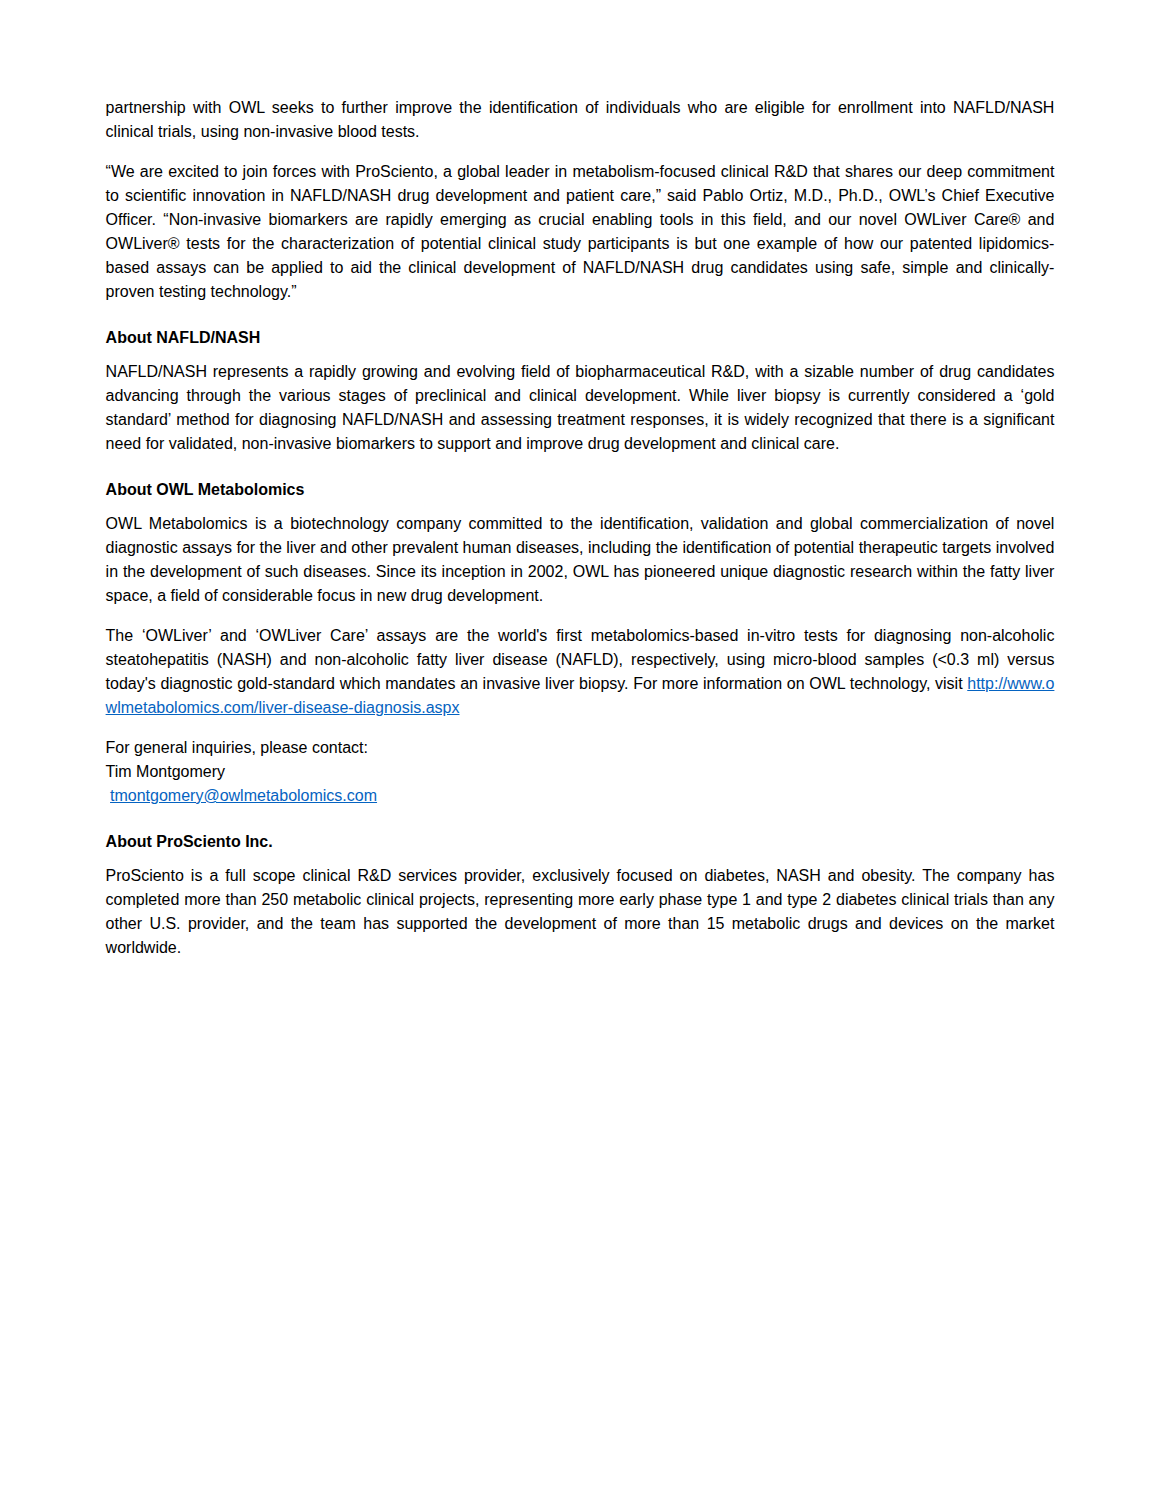partnership with OWL seeks to further improve the identification of individuals who are eligible for enrollment into NAFLD/NASH clinical trials, using non-invasive blood tests.
“We are excited to join forces with ProSciento, a global leader in metabolism-focused clinical R&D that shares our deep commitment to scientific innovation in NAFLD/NASH drug development and patient care,” said Pablo Ortiz, M.D., Ph.D., OWL’s Chief Executive Officer. “Non-invasive biomarkers are rapidly emerging as crucial enabling tools in this field, and our novel OWLiver Care® and OWLiver® tests for the characterization of potential clinical study participants is but one example of how our patented lipidomics-based assays can be applied to aid the clinical development of NAFLD/NASH drug candidates using safe, simple and clinically-proven testing technology.”
About NAFLD/NASH
NAFLD/NASH represents a rapidly growing and evolving field of biopharmaceutical R&D, with a sizable number of drug candidates advancing through the various stages of preclinical and clinical development. While liver biopsy is currently considered a ‘gold standard’ method for diagnosing NAFLD/NASH and assessing treatment responses, it is widely recognized that there is a significant need for validated, non-invasive biomarkers to support and improve drug development and clinical care.
About OWL Metabolomics
OWL Metabolomics is a biotechnology company committed to the identification, validation and global commercialization of novel diagnostic assays for the liver and other prevalent human diseases, including the identification of potential therapeutic targets involved in the development of such diseases. Since its inception in 2002, OWL has pioneered unique diagnostic research within the fatty liver space, a field of considerable focus in new drug development.
The ‘OWLiver’ and ‘OWLiver Care’ assays are the world's first metabolomics-based in-vitro tests for diagnosing non-alcoholic steatohepatitis (NASH) and non-alcoholic fatty liver disease (NAFLD), respectively, using micro-blood samples (<0.3 ml) versus today's diagnostic gold-standard which mandates an invasive liver biopsy. For more information on OWL technology, visit http://www.owlmetabolomics.com/liver-disease-diagnosis.aspx
For general inquiries, please contact:
Tim Montgomery
tmontgomery@owlmetabolomics.com
About ProSciento Inc.
ProSciento is a full scope clinical R&D services provider, exclusively focused on diabetes, NASH and obesity. The company has completed more than 250 metabolic clinical projects, representing more early phase type 1 and type 2 diabetes clinical trials than any other U.S. provider, and the team has supported the development of more than 15 metabolic drugs and devices on the market worldwide.